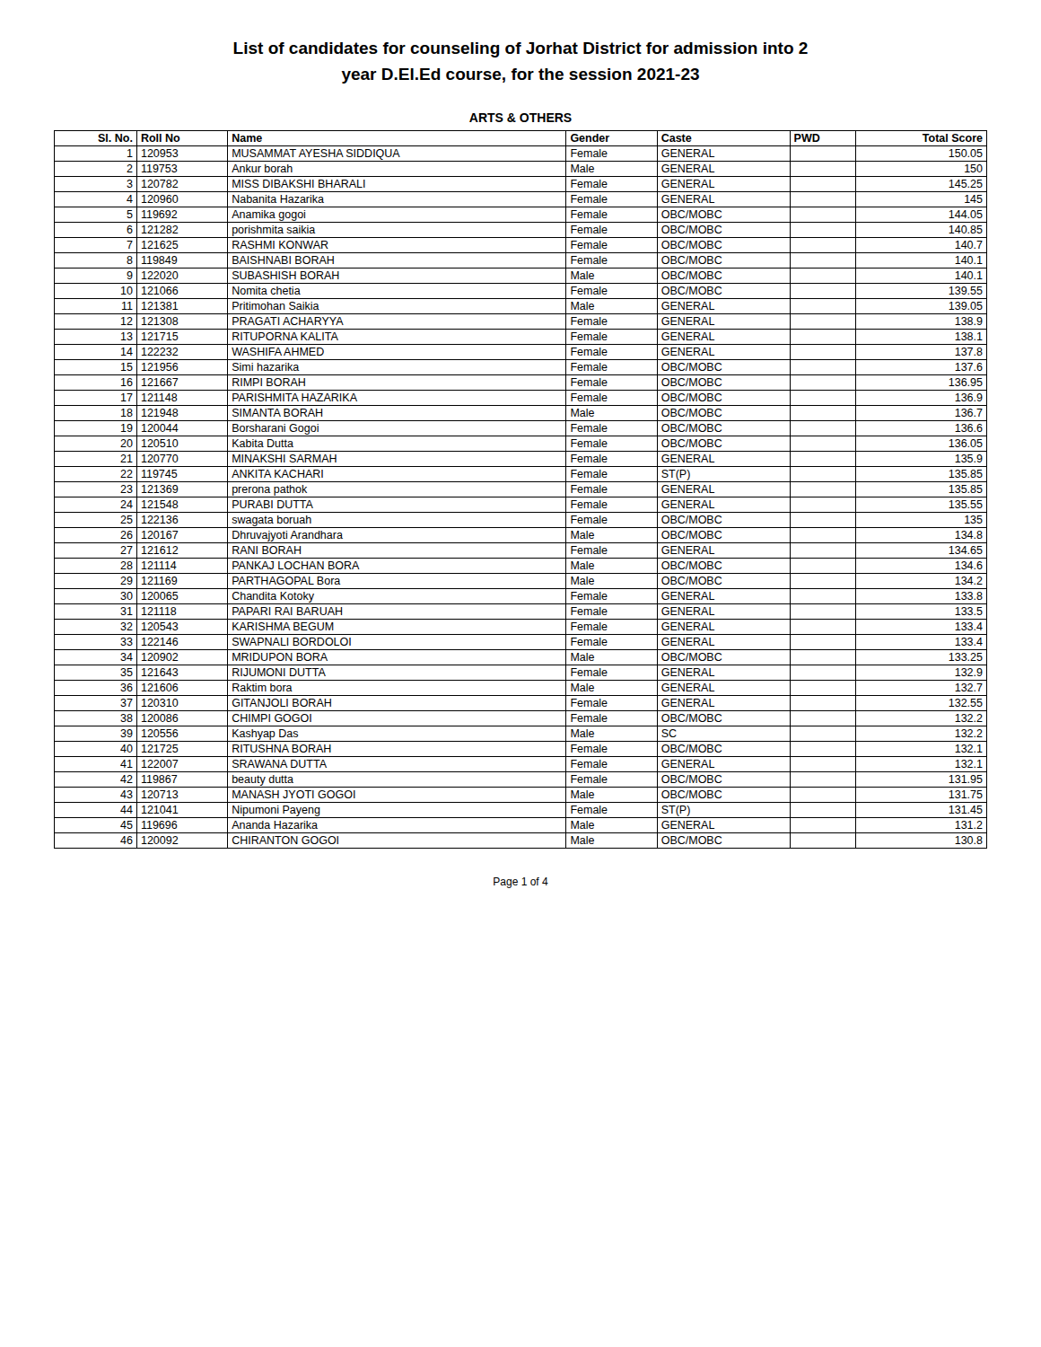List of candidates for counseling of Jorhat District for admission into 2
year D.El.Ed course, for the session 2021-23
ARTS & OTHERS
| Sl. No. | Roll No | Name | Gender | Caste | PWD | Total Score |
| --- | --- | --- | --- | --- | --- | --- |
| 1 | 120953 | MUSAMMAT AYESHA SIDDIQUA | Female | GENERAL | | 150.05 |
| 2 | 119753 | Ankur borah | Male | GENERAL | | 150 |
| 3 | 120782 | MISS DIBAKSHI BHARALI | Female | GENERAL | | 145.25 |
| 4 | 120960 | Nabanita Hazarika | Female | GENERAL | | 145 |
| 5 | 119692 | Anamika gogoi | Female | OBC/MOBC | | 144.05 |
| 6 | 121282 | porishmita saikia | Female | OBC/MOBC | | 140.85 |
| 7 | 121625 | RASHMI KONWAR | Female | OBC/MOBC | | 140.7 |
| 8 | 119849 | BAISHNABI BORAH | Female | OBC/MOBC | | 140.1 |
| 9 | 122020 | SUBASHISH BORAH | Male | OBC/MOBC | | 140.1 |
| 10 | 121066 | Nomita chetia | Female | OBC/MOBC | | 139.55 |
| 11 | 121381 | Pritimohan Saikia | Male | GENERAL | | 139.05 |
| 12 | 121308 | PRAGATI ACHARYYA | Female | GENERAL | | 138.9 |
| 13 | 121715 | RITUPORNA KALITA | Female | GENERAL | | 138.1 |
| 14 | 122232 | WASHIFA AHMED | Female | GENERAL | | 137.8 |
| 15 | 121956 | Simi hazarika | Female | OBC/MOBC | | 137.6 |
| 16 | 121667 | RIMPI BORAH | Female | OBC/MOBC | | 136.95 |
| 17 | 121148 | PARISHMITA HAZARIKA | Female | OBC/MOBC | | 136.9 |
| 18 | 121948 | SIMANTA BORAH | Male | OBC/MOBC | | 136.7 |
| 19 | 120044 | Borsharani Gogoi | Female | OBC/MOBC | | 136.6 |
| 20 | 120510 | Kabita Dutta | Female | OBC/MOBC | | 136.05 |
| 21 | 120770 | MINAKSHI SARMAH | Female | GENERAL | | 135.9 |
| 22 | 119745 | ANKITA KACHARI | Female | ST(P) | | 135.85 |
| 23 | 121369 | prerona pathok | Female | GENERAL | | 135.85 |
| 24 | 121548 | PURABI DUTTA | Female | GENERAL | | 135.55 |
| 25 | 122136 | swagata boruah | Female | OBC/MOBC | | 135 |
| 26 | 120167 | Dhruvajyoti Arandhara | Male | OBC/MOBC | | 134.8 |
| 27 | 121612 | RANI BORAH | Female | GENERAL | | 134.65 |
| 28 | 121114 | PANKAJ LOCHAN BORA | Male | OBC/MOBC | | 134.6 |
| 29 | 121169 | PARTHAGOPAL Bora | Male | OBC/MOBC | | 134.2 |
| 30 | 120065 | Chandita Kotoky | Female | GENERAL | | 133.8 |
| 31 | 121118 | PAPARI RAI BARUAH | Female | GENERAL | | 133.5 |
| 32 | 120543 | KARISHMA BEGUM | Female | GENERAL | | 133.4 |
| 33 | 122146 | SWAPNALI BORDOLOI | Female | GENERAL | | 133.4 |
| 34 | 120902 | MRIDUPON BORA | Male | OBC/MOBC | | 133.25 |
| 35 | 121643 | RIJUMONI DUTTA | Female | GENERAL | | 132.9 |
| 36 | 121606 | Raktim bora | Male | GENERAL | | 132.7 |
| 37 | 120310 | GITANJOLI BORAH | Female | GENERAL | | 132.55 |
| 38 | 120086 | CHIMPI GOGOI | Female | OBC/MOBC | | 132.2 |
| 39 | 120556 | Kashyap Das | Male | SC | | 132.2 |
| 40 | 121725 | RITUSHNA BORAH | Female | OBC/MOBC | | 132.1 |
| 41 | 122007 | SRAWANA DUTTA | Female | GENERAL | | 132.1 |
| 42 | 119867 | beauty dutta | Female | OBC/MOBC | | 131.95 |
| 43 | 120713 | MANASH JYOTI GOGOI | Male | OBC/MOBC | | 131.75 |
| 44 | 121041 | Nipumoni Payeng | Female | ST(P) | | 131.45 |
| 45 | 119696 | Ananda Hazarika | Male | GENERAL | | 131.2 |
| 46 | 120092 | CHIRANTON GOGOI | Male | OBC/MOBC | | 130.8 |
Page 1 of 4